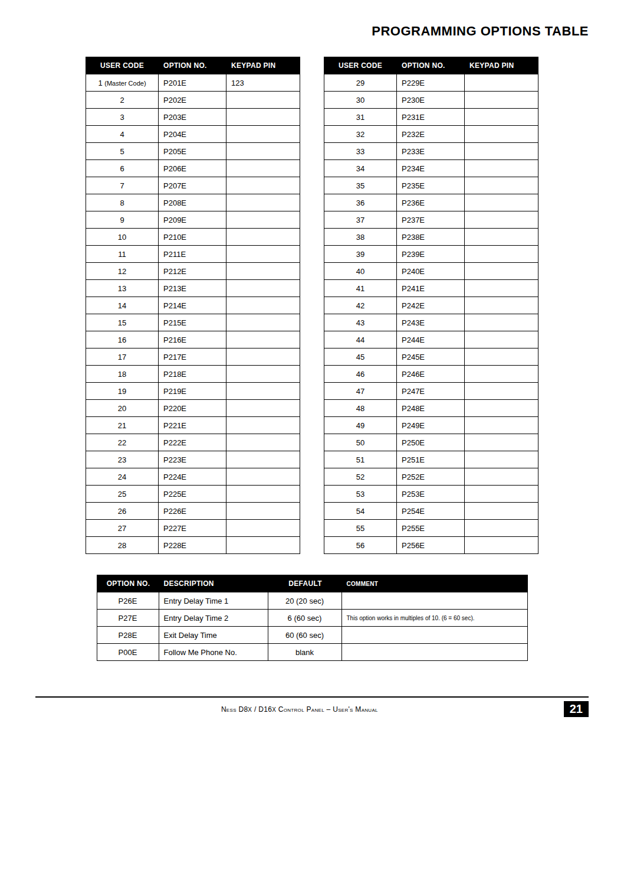PROGRAMMING OPTIONS TABLE
| USER CODE | OPTION NO. | KEYPAD PIN |
| --- | --- | --- |
| 1 (Master Code) | P201E | 123 |
| 2 | P202E | |
| 3 | P203E | |
| 4 | P204E | |
| 5 | P205E | |
| 6 | P206E | |
| 7 | P207E | |
| 8 | P208E | |
| 9 | P209E | |
| 10 | P210E | |
| 11 | P211E | |
| 12 | P212E | |
| 13 | P213E | |
| 14 | P214E | |
| 15 | P215E | |
| 16 | P216E | |
| 17 | P217E | |
| 18 | P218E | |
| 19 | P219E | |
| 20 | P220E | |
| 21 | P221E | |
| 22 | P222E | |
| 23 | P223E | |
| 24 | P224E | |
| 25 | P225E | |
| 26 | P226E | |
| 27 | P227E | |
| 28 | P228E | |
| USER CODE | OPTION NO. | KEYPAD PIN |
| --- | --- | --- |
| 29 | P229E | |
| 30 | P230E | |
| 31 | P231E | |
| 32 | P232E | |
| 33 | P233E | |
| 34 | P234E | |
| 35 | P235E | |
| 36 | P236E | |
| 37 | P237E | |
| 38 | P238E | |
| 39 | P239E | |
| 40 | P240E | |
| 41 | P241E | |
| 42 | P242E | |
| 43 | P243E | |
| 44 | P244E | |
| 45 | P245E | |
| 46 | P246E | |
| 47 | P247E | |
| 48 | P248E | |
| 49 | P249E | |
| 50 | P250E | |
| 51 | P251E | |
| 52 | P252E | |
| 53 | P253E | |
| 54 | P254E | |
| 55 | P255E | |
| 56 | P256E | |
| OPTION NO. | DESCRIPTION | DEFAULT | COMMENT |
| --- | --- | --- | --- |
| P26E | Entry Delay Time 1 | 20 (20 sec) | |
| P27E | Entry Delay Time 2 | 6 (60 sec) | This option works in multiples of 10. (6 = 60 sec). |
| P28E | Exit Delay Time | 60 (60 sec) | |
| P00E | Follow Me Phone No. | blank | |
Ness D8X / D16X Control Panel – User's Manual
21